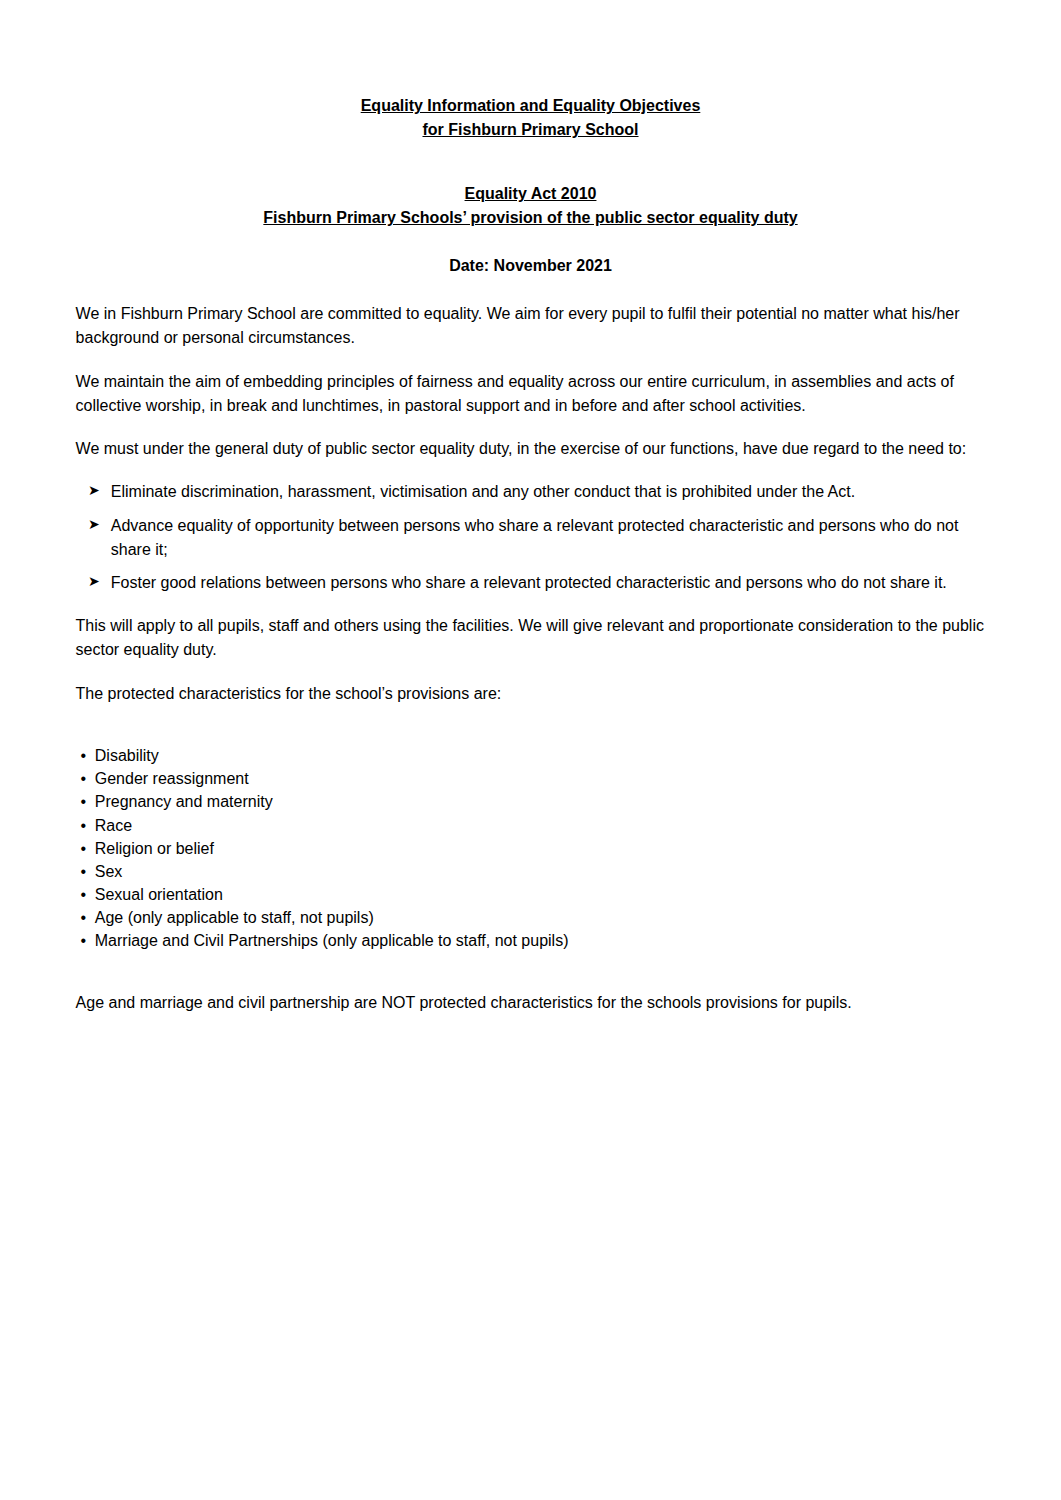Equality Information and Equality Objectives
for Fishburn Primary School
Equality Act 2010Fishburn Primary Schools’ provision of the public sector equality duty
Date: November 2021
We in Fishburn Primary School are committed to equality. We aim for every pupil to fulfil their potential no matter what his/her background or personal circumstances.
We maintain the aim of embedding principles of fairness and equality across our entire curriculum, in assemblies and acts of collective worship, in break and lunchtimes, in pastoral support and in before and after school activities.
We must under the general duty of public sector equality duty, in the exercise of our functions, have due regard to the need to:
Eliminate discrimination, harassment, victimisation and any other conduct that is prohibited under the Act.
Advance equality of opportunity between persons who share a relevant protected characteristic and persons who do not share it;
Foster good relations between persons who share a relevant protected characteristic and persons who do not share it.
This will apply to all pupils, staff and others using the facilities. We will give relevant and proportionate consideration to the public sector equality duty.
The protected characteristics for the school’s provisions are:
Disability
Gender reassignment
Pregnancy and maternity
Race
Religion or belief
Sex
Sexual orientation
Age (only applicable to staff, not pupils)
Marriage and Civil Partnerships (only applicable to staff, not pupils)
Age and marriage and civil partnership are NOT protected characteristics for the schools provisions for pupils.